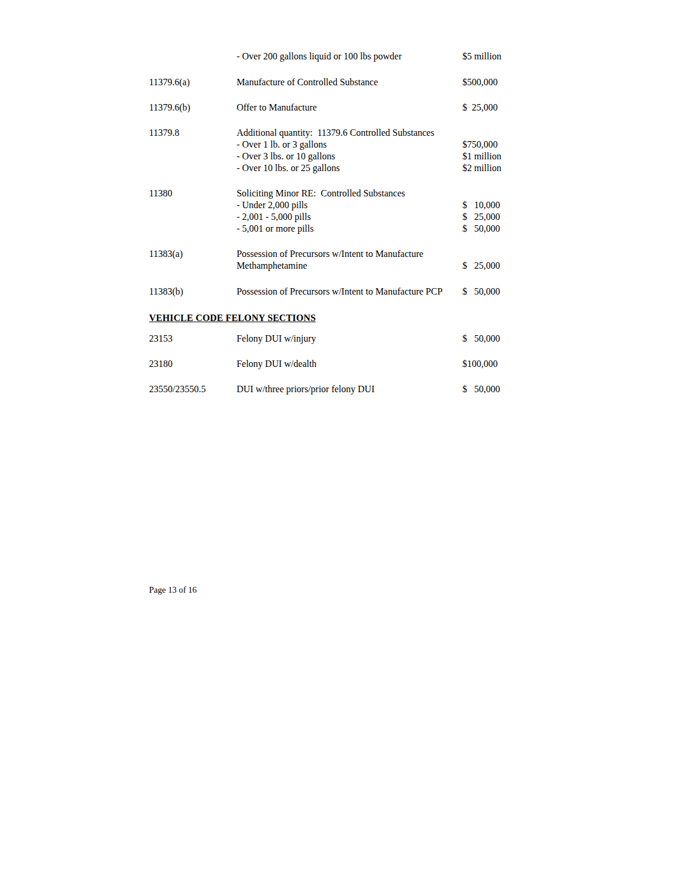| | - Over 200 gallons liquid or 100 lbs powder | $5 million |
| 11379.6(a) | Manufacture of Controlled Substance | $500,000 |
| 11379.6(b) | Offer to Manufacture | $ 25,000 |
| 11379.8 | Additional quantity: 11379.6 Controlled Substances | |
| | - Over 1 lb. or 3 gallons | $750,000 |
| | - Over 3 lbs. or 10 gallons | $1 million |
| | - Over 10 lbs. or 25 gallons | $2 million |
| 11380 | Soliciting Minor RE: Controlled Substances | |
| | - Under 2,000 pills | $ 10,000 |
| | - 2,001 - 5,000 pills | $ 25,000 |
| | - 5,001 or more pills | $ 50,000 |
| 11383(a) | Possession of Precursors w/Intent to Manufacture | |
| | Methamphetamine | $ 25,000 |
| 11383(b) | Possession of Precursors w/Intent to Manufacture PCP | $ 50,000 |
VEHICLE CODE FELONY SECTIONS
| 23153 | Felony DUI w/injury | $ 50,000 |
| 23180 | Felony DUI w/dealth | $100,000 |
| 23550/23550.5 | DUI w/three priors/prior felony DUI | $ 50,000 |
Page 13 of 16